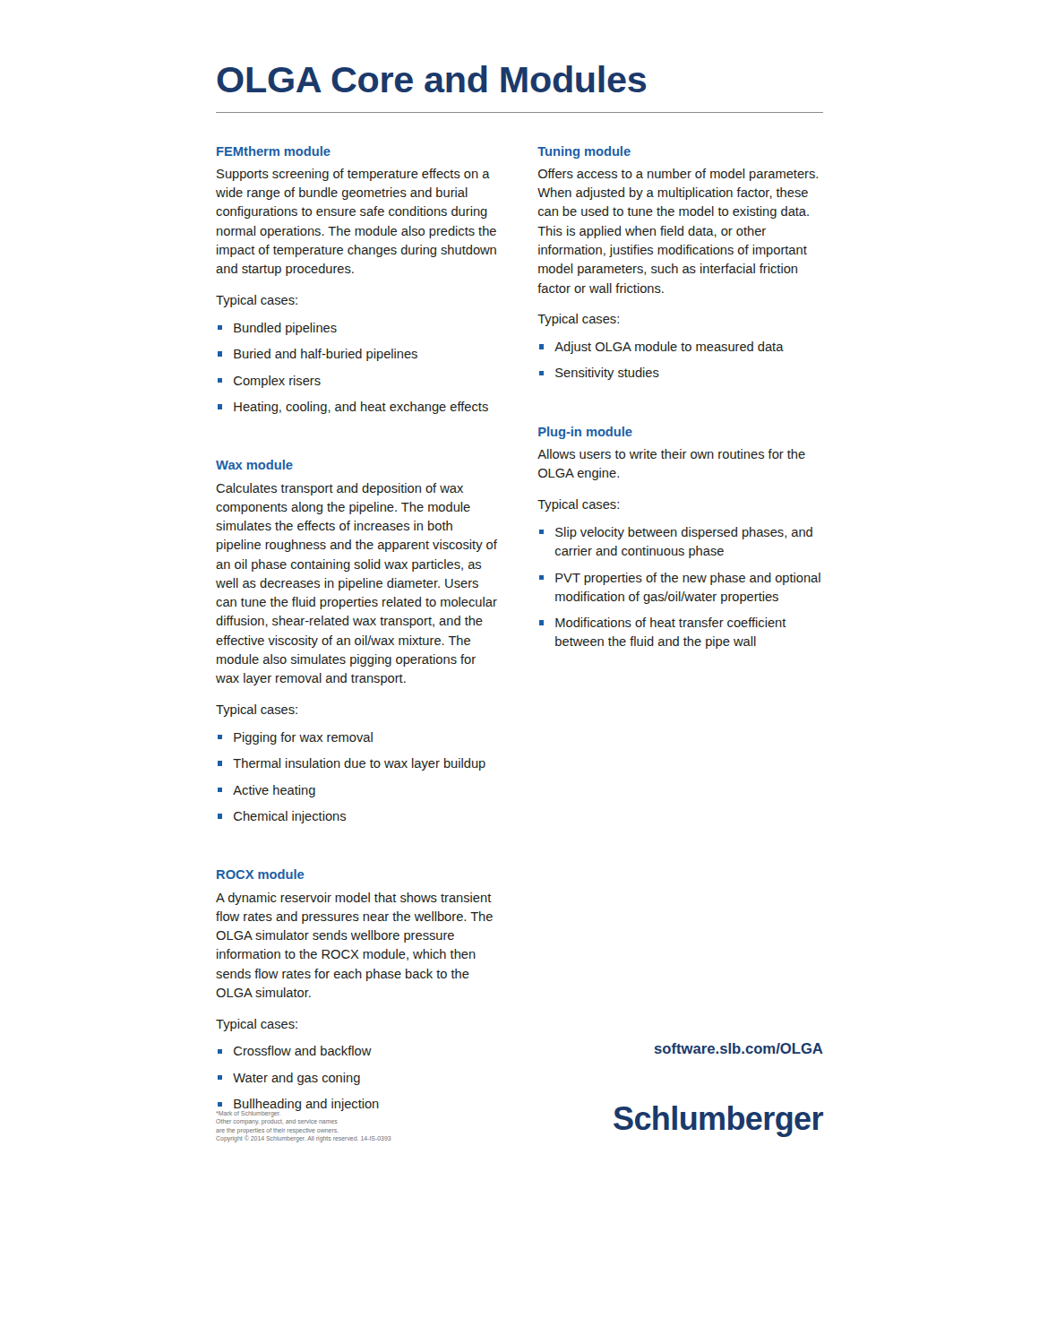OLGA Core and Modules
FEMtherm module
Supports screening of temperature effects on a wide range of bundle geometries and burial configurations to ensure safe conditions during normal operations. The module also predicts the impact of temperature changes during shutdown and startup procedures.
Typical cases:
Bundled pipelines
Buried and half-buried pipelines
Complex risers
Heating, cooling, and heat exchange effects
Wax module
Calculates transport and deposition of wax components along the pipeline. The module simulates the effects of increases in both pipeline roughness and the apparent viscosity of an oil phase containing solid wax particles, as well as decreases in pipeline diameter. Users can tune the fluid properties related to molecular diffusion, shear-related wax transport, and the effective viscosity of an oil/wax mixture. The module also simulates pigging operations for wax layer removal and transport.
Typical cases:
Pigging for wax removal
Thermal insulation due to wax layer buildup
Active heating
Chemical injections
ROCX module
A dynamic reservoir model that shows transient flow rates and pressures near the wellbore. The OLGA simulator sends wellbore pressure information to the ROCX module, which then sends flow rates for each phase back to the OLGA simulator.
Typical cases:
Crossflow and backflow
Water and gas coning
Bullheading and injection
Tuning module
Offers access to a number of model parameters. When adjusted by a multiplication factor, these can be used to tune the model to existing data. This is applied when field data, or other information, justifies modifications of important model parameters, such as interfacial friction factor or wall frictions.
Typical cases:
Adjust OLGA module to measured data
Sensitivity studies
Plug-in module
Allows users to write their own routines for the OLGA engine.
Typical cases:
Slip velocity between dispersed phases, and carrier and continuous phase
PVT properties of the new phase and optional modification of gas/oil/water properties
Modifications of heat transfer coefficient between the fluid and the pipe wall
software.slb.com/OLGA
*Mark of Schlumberger.
Other company, product, and service names
are the properties of their respective owners.
Copyright © 2014 Schlumberger. All rights reserved. 14-IS-0393
Schlumberger